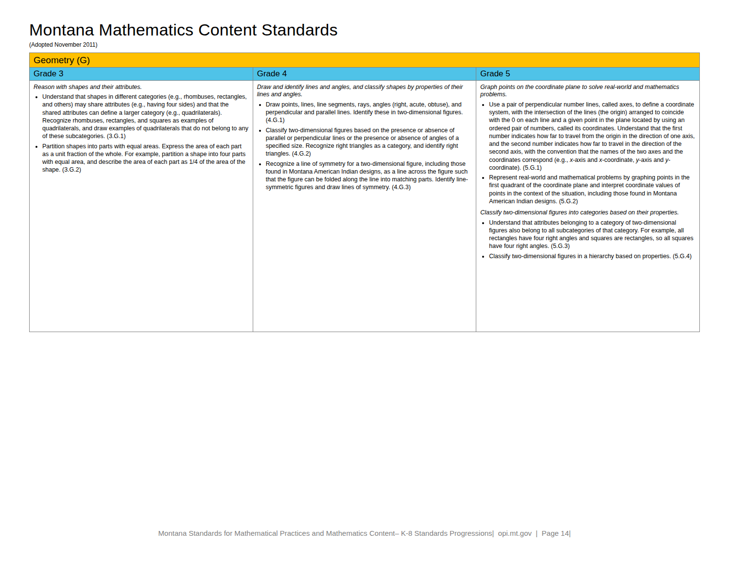Montana Mathematics Content Standards
(Adopted November 2011)
| Geometry (G) |
| Grade 3 | Grade 4 | Grade 5 |
| Reason with shapes and their attributes. Understand that shapes in different categories (e.g., rhombuses, rectangles, and others) may share attributes (e.g., having four sides) and that the shared attributes can define a larger category (e.g., quadrilaterals). Recognize rhombuses, rectangles, and squares as examples of quadrilaterals, and draw examples of quadrilaterals that do not belong to any of these subcategories. (3.G.1) Partition shapes into parts with equal areas. Express the area of each part as a unit fraction of the whole. For example, partition a shape into four parts with equal area, and describe the area of each part as 1/4 of the area of the shape. (3.G.2) | Draw and identify lines and angles, and classify shapes by properties of their lines and angles. Draw points, lines, line segments, rays, angles (right, acute, obtuse), and perpendicular and parallel lines. Identify these in two-dimensional figures. (4.G.1) Classify two-dimensional figures based on the presence or absence of parallel or perpendicular lines or the presence or absence of angles of a specified size. Recognize right triangles as a category, and identify right triangles. (4.G.2) Recognize a line of symmetry for a two-dimensional figure, including those found in Montana American Indian designs, as a line across the figure such that the figure can be folded along the line into matching parts. Identify line-symmetric figures and draw lines of symmetry. (4.G.3) | Graph points on the coordinate plane to solve real-world and mathematics problems. Use a pair of perpendicular number lines, called axes, to define a coordinate system, with the intersection of the lines (the origin) arranged to coincide with the 0 on each line and a given point in the plane located by using an ordered pair of numbers, called its coordinates. Understand that the first number indicates how far to travel from the origin in the direction of one axis, and the second number indicates how far to travel in the direction of the second axis, with the convention that the names of the two axes and the coordinates correspond (e.g., x -axis and x -coordinate, y -axis and y -coordinate). (5.G.1) Represent real-world and mathematical problems by graphing points in the first quadrant of the coordinate plane and interpret coordinate values of points in the context of the situation, including those found in Montana American Indian designs. (5.G.2) Classify two-dimensional figures into categories based on their properties. Understand that attributes belonging to a category of two-dimensional figures also belong to all subcategories of that category. For example, all rectangles have four right angles and squares are rectangles, so all squares have four right angles. (5.G.3) Classify two-dimensional figures in a hierarchy based on properties. (5.G.4) |
Montana Standards for Mathematical Practices and Mathematics Content– K-8 Standards Progressions| opi.mt.gov | Page 14|